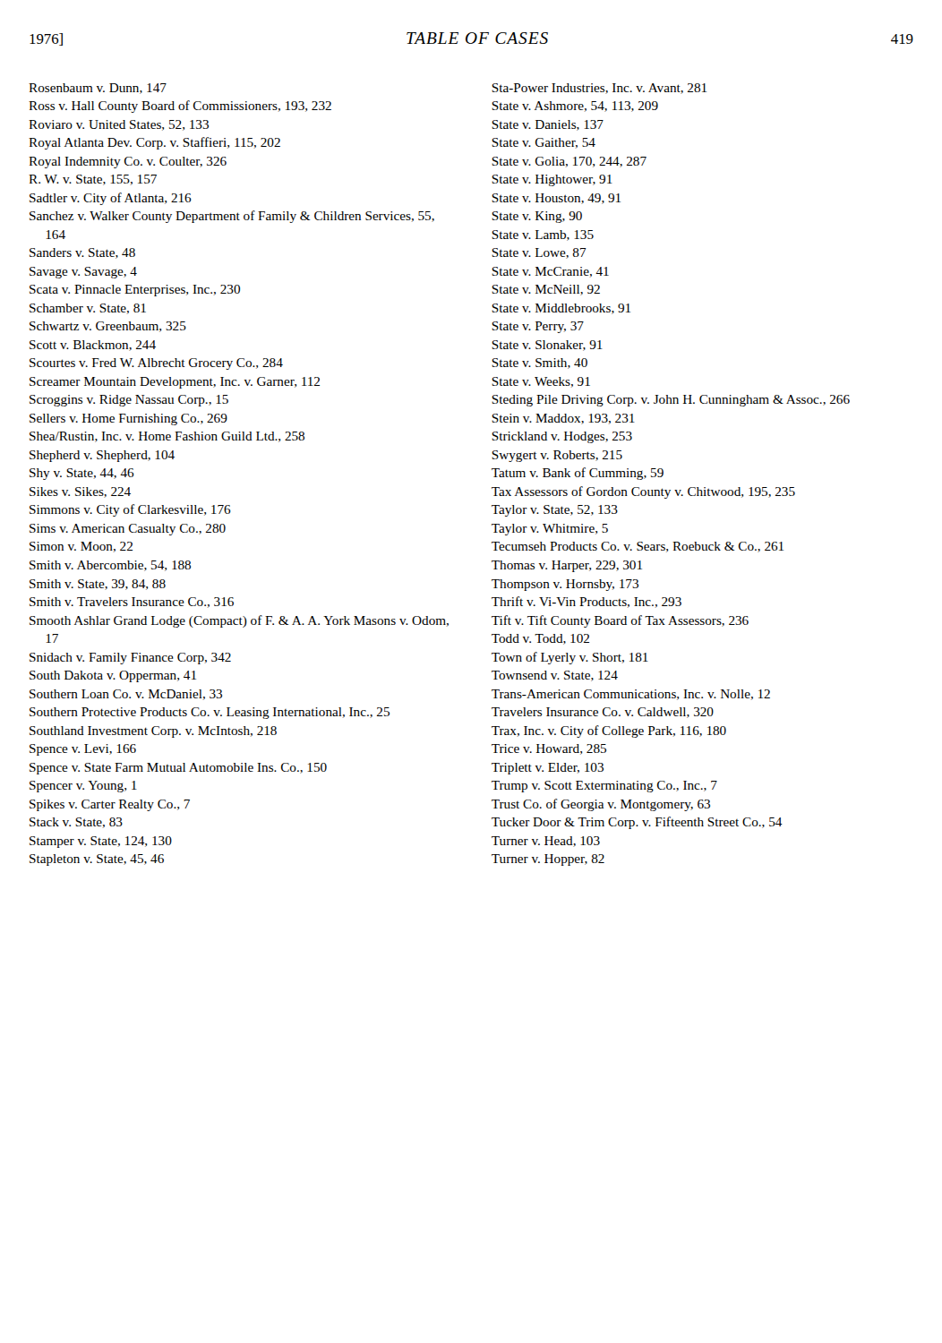1976] TABLE OF CASES 419
Rosenbaum v. Dunn, 147
Ross v. Hall County Board of Commissioners, 193, 232
Roviaro v. United States, 52, 133
Royal Atlanta Dev. Corp. v. Staffieri, 115, 202
Royal Indemnity Co. v. Coulter, 326
R. W. v. State, 155, 157
Sadtler v. City of Atlanta, 216
Sanchez v. Walker County Department of Family & Children Services, 55, 164
Sanders v. State, 48
Savage v. Savage, 4
Scata v. Pinnacle Enterprises, Inc., 230
Schamber v. State, 81
Schwartz v. Greenbaum, 325
Scott v. Blackmon, 244
Scourtes v. Fred W. Albrecht Grocery Co., 284
Screamer Mountain Development, Inc. v. Garner, 112
Scroggins v. Ridge Nassau Corp., 15
Sellers v. Home Furnishing Co., 269
Shea/Rustin, Inc. v. Home Fashion Guild Ltd., 258
Shepherd v. Shepherd, 104
Shy v. State, 44, 46
Sikes v. Sikes, 224
Simmons v. City of Clarkesville, 176
Sims v. American Casualty Co., 280
Simon v. Moon, 22
Smith v. Abercombie, 54, 188
Smith v. State, 39, 84, 88
Smith v. Travelers Insurance Co., 316
Smooth Ashlar Grand Lodge (Compact) of F. & A. A. York Masons v. Odom, 17
Snidach v. Family Finance Corp, 342
South Dakota v. Opperman, 41
Southern Loan Co. v. McDaniel, 33
Southern Protective Products Co. v. Leasing International, Inc., 25
Southland Investment Corp. v. McIntosh, 218
Spence v. Levi, 166
Spence v. State Farm Mutual Automobile Ins. Co., 150
Spencer v. Young, 1
Spikes v. Carter Realty Co., 7
Stack v. State, 83
Stamper v. State, 124, 130
Stapleton v. State, 45, 46
Sta-Power Industries, Inc. v. Avant, 281
State v. Ashmore, 54, 113, 209
State v. Daniels, 137
State v. Gaither, 54
State v. Golia, 170, 244, 287
State v. Hightower, 91
State v. Houston, 49, 91
State v. King, 90
State v. Lamb, 135
State v. Lowe, 87
State v. McCranie, 41
State v. McNeill, 92
State v. Middlebrooks, 91
State v. Perry, 37
State v. Slonaker, 91
State v. Smith, 40
State v. Weeks, 91
Steding Pile Driving Corp. v. John H. Cunningham & Assoc., 266
Stein v. Maddox, 193, 231
Strickland v. Hodges, 253
Swygert v. Roberts, 215
Tatum v. Bank of Cumming, 59
Tax Assessors of Gordon County v. Chitwood, 195, 235
Taylor v. State, 52, 133
Taylor v. Whitmire, 5
Tecumseh Products Co. v. Sears, Roebuck & Co., 261
Thomas v. Harper, 229, 301
Thompson v. Hornsby, 173
Thrift v. Vi-Vin Products, Inc., 293
Tift v. Tift County Board of Tax Assessors, 236
Todd v. Todd, 102
Town of Lyerly v. Short, 181
Townsend v. State, 124
Trans-American Communications, Inc. v. Nolle, 12
Travelers Insurance Co. v. Caldwell, 320
Trax, Inc. v. City of College Park, 116, 180
Trice v. Howard, 285
Triplett v. Elder, 103
Trump v. Scott Exterminating Co., Inc., 7
Trust Co. of Georgia v. Montgomery, 63
Tucker Door & Trim Corp. v. Fifteenth Street Co., 54
Turner v. Head, 103
Turner v. Hopper, 82